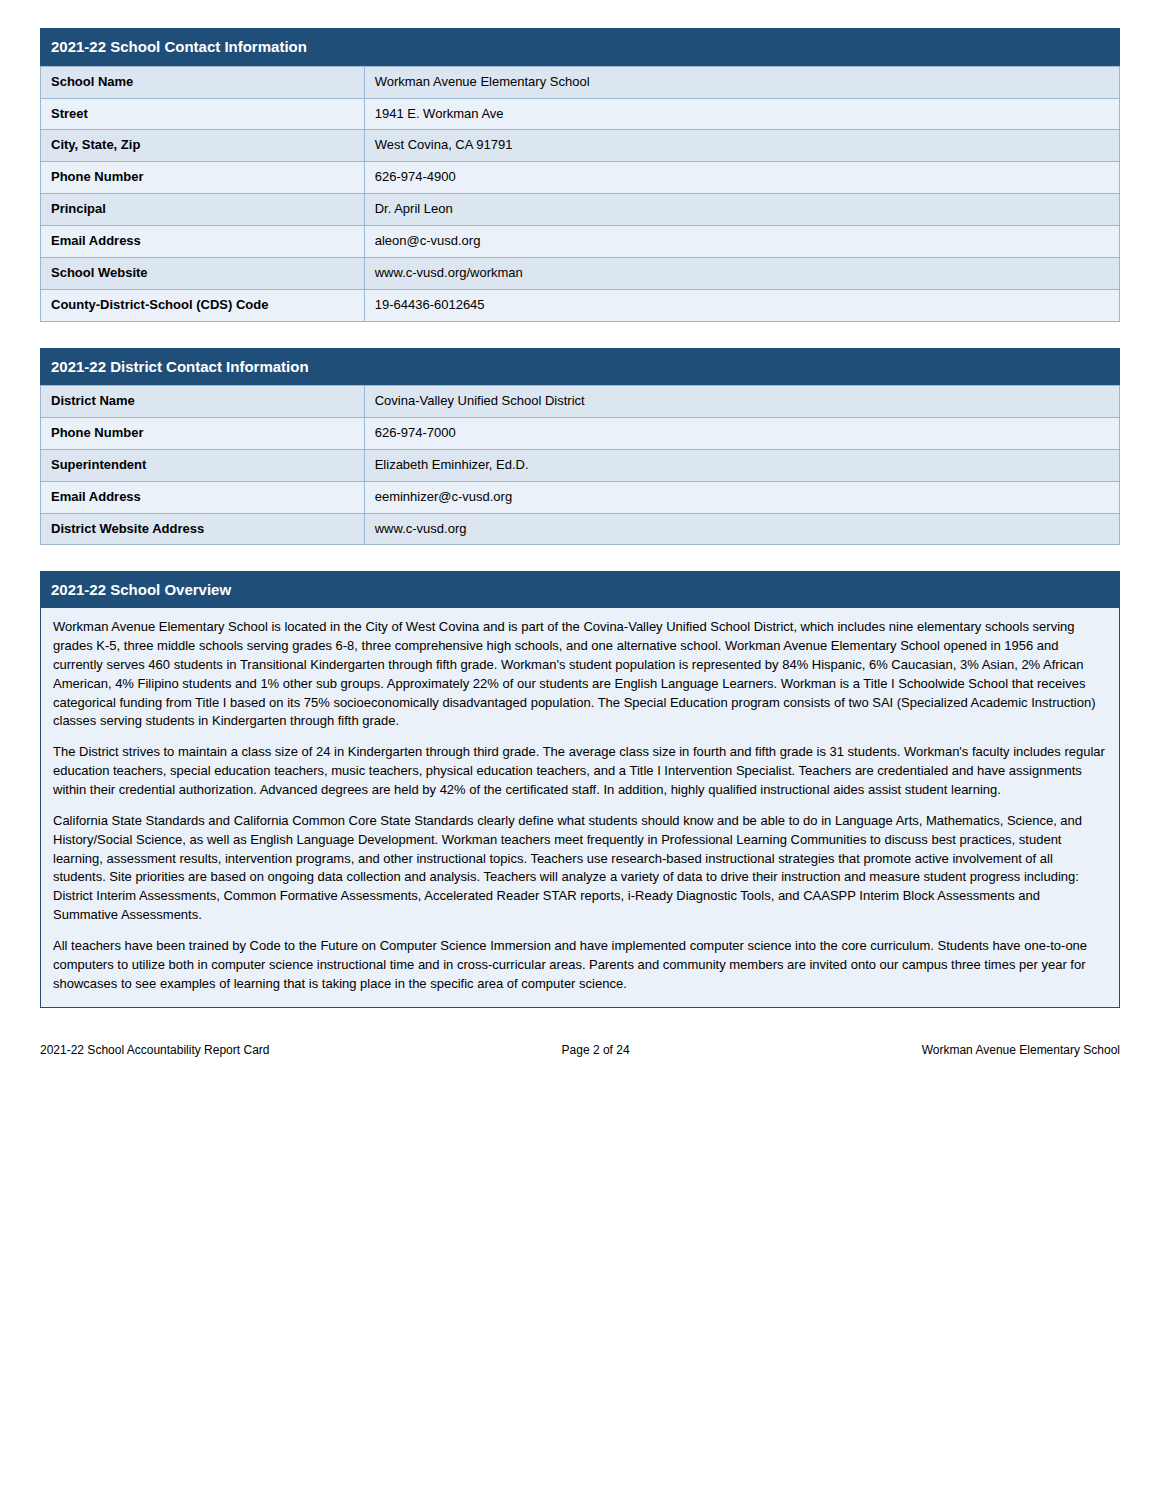2021-22 School Contact Information
| School Name | Workman Avenue Elementary School |
| Street | 1941 E. Workman Ave |
| City, State, Zip | West Covina, CA 91791 |
| Phone Number | 626-974-4900 |
| Principal | Dr. April Leon |
| Email Address | aleon@c-vusd.org |
| School Website | www.c-vusd.org/workman |
| County-District-School (CDS) Code | 19-64436-6012645 |
2021-22 District Contact Information
| District Name | Covina-Valley Unified School District |
| Phone Number | 626-974-7000 |
| Superintendent | Elizabeth Eminhizer, Ed.D. |
| Email Address | eeminhizer@c-vusd.org |
| District Website Address | www.c-vusd.org |
2021-22 School Overview
Workman Avenue Elementary School is located in the City of West Covina and is part of the Covina-Valley Unified School District, which includes nine elementary schools serving grades K-5, three middle schools serving grades 6-8, three comprehensive high schools, and one alternative school. Workman Avenue Elementary School opened in 1956 and currently serves 460 students in Transitional Kindergarten through fifth grade. Workman's student population is represented by 84% Hispanic, 6% Caucasian, 3% Asian, 2% African American, 4% Filipino students and 1% other sub groups. Approximately 22% of our students are English Language Learners. Workman is a Title I Schoolwide School that receives categorical funding from Title I based on its 75% socioeconomically disadvantaged population. The Special Education program consists of two SAI (Specialized Academic Instruction) classes serving students in Kindergarten through fifth grade.
The District strives to maintain a class size of 24 in Kindergarten through third grade. The average class size in fourth and fifth grade is 31 students. Workman's faculty includes regular education teachers, special education teachers, music teachers, physical education teachers, and a Title I Intervention Specialist. Teachers are credentialed and have assignments within their credential authorization. Advanced degrees are held by 42% of the certificated staff. In addition, highly qualified instructional aides assist student learning.
California State Standards and California Common Core State Standards clearly define what students should know and be able to do in Language Arts, Mathematics, Science, and History/Social Science, as well as English Language Development. Workman teachers meet frequently in Professional Learning Communities to discuss best practices, student learning, assessment results, intervention programs, and other instructional topics. Teachers use research-based instructional strategies that promote active involvement of all students. Site priorities are based on ongoing data collection and analysis. Teachers will analyze a variety of data to drive their instruction and measure student progress including: District Interim Assessments, Common Formative Assessments, Accelerated Reader STAR reports, i-Ready Diagnostic Tools, and CAASPP Interim Block Assessments and Summative Assessments.
All teachers have been trained by Code to the Future on Computer Science Immersion and have implemented computer science into the core curriculum. Students have one-to-one computers to utilize both in computer science instructional time and in cross-curricular areas. Parents and community members are invited onto our campus three times per year for showcases to see examples of learning that is taking place in the specific area of computer science.
2021-22 School Accountability Report Card Page 2 of 24 Workman Avenue Elementary School